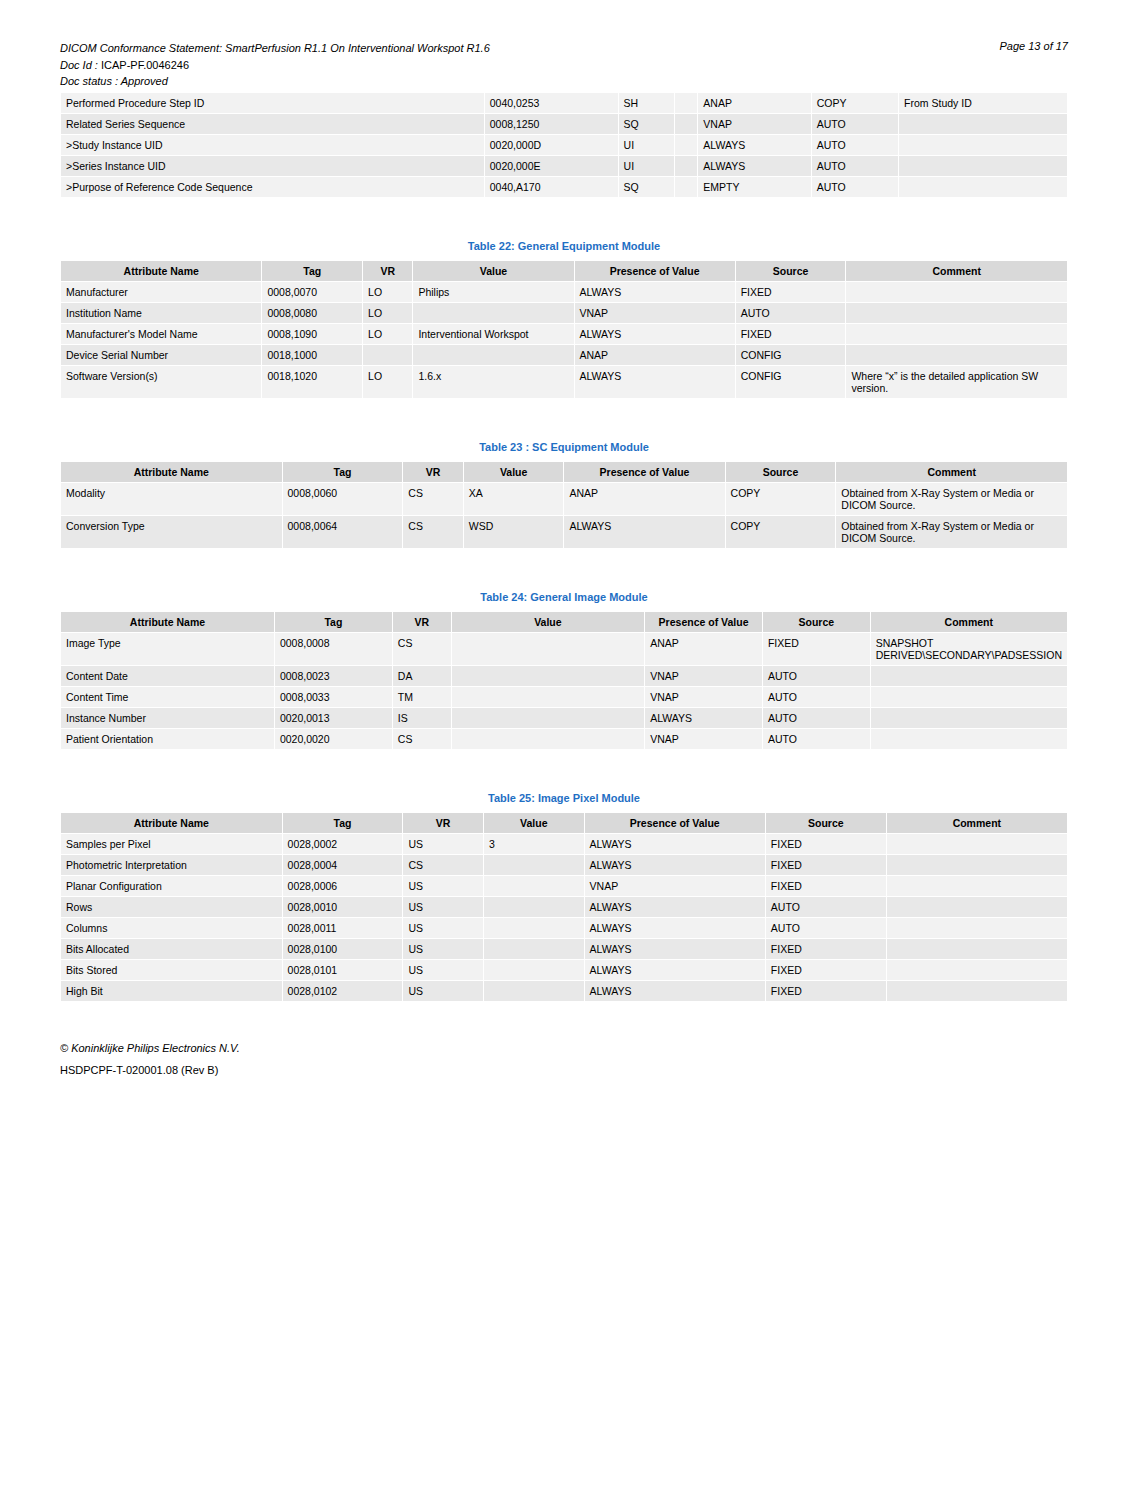DICOM Conformance Statement: SmartPerfusion R1.1 On Interventional Workspot R1.6
Doc Id : ICAP-PF.0046246
Doc status : Approved
Page 13 of 17
| Performed Procedure Step ID | 0040,0253 | SH | | ANAP | COPY | From Study ID |
| Related Series Sequence | 0008,1250 | SQ | | VNAP | AUTO | |
| >Study Instance UID | 0020,000D | UI | | ALWAYS | AUTO | |
| >Series Instance UID | 0020,000E | UI | | ALWAYS | AUTO | |
| >Purpose of Reference Code Sequence | 0040,A170 | SQ | | EMPTY | AUTO | |
Table 22: General Equipment Module
| Attribute Name | Tag | VR | Value | Presence of Value | Source | Comment |
| --- | --- | --- | --- | --- | --- | --- |
| Manufacturer | 0008,0070 | LO | Philips | ALWAYS | FIXED | |
| Institution Name | 0008,0080 | LO | | VNAP | AUTO | |
| Manufacturer's Model Name | 0008,1090 | LO | Interventional Workspot | ALWAYS | FIXED | |
| Device Serial Number | 0018,1000 | | | ANAP | CONFIG | |
| Software Version(s) | 0018,1020 | LO | 1.6.x | ALWAYS | CONFIG | Where “x” is the detailed application SW version. |
Table 23 : SC Equipment Module
| Attribute Name | Tag | VR | Value | Presence of Value | Source | Comment |
| --- | --- | --- | --- | --- | --- | --- |
| Modality | 0008,0060 | CS | XA | ANAP | COPY | Obtained from X-Ray System or Media or DICOM Source. |
| Conversion Type | 0008,0064 | CS | WSD | ALWAYS | COPY | Obtained from X-Ray System or Media or DICOM Source. |
Table 24: General Image Module
| Attribute Name | Tag | VR | Value | Presence of Value | Source | Comment |
| --- | --- | --- | --- | --- | --- | --- |
| Image Type | 0008,0008 | CS | | ANAP | FIXED | SNAPSHOT DERIVED\SECONDARY\PADSESSION |
| Content Date | 0008,0023 | DA | | VNAP | AUTO | |
| Content Time | 0008,0033 | TM | | VNAP | AUTO | |
| Instance Number | 0020,0013 | IS | | ALWAYS | AUTO | |
| Patient Orientation | 0020,0020 | CS | | VNAP | AUTO | |
Table 25: Image Pixel Module
| Attribute Name | Tag | VR | Value | Presence of Value | Source | Comment |
| --- | --- | --- | --- | --- | --- | --- |
| Samples per Pixel | 0028,0002 | US | 3 | ALWAYS | FIXED | |
| Photometric Interpretation | 0028,0004 | CS | | ALWAYS | FIXED | |
| Planar Configuration | 0028,0006 | US | | VNAP | FIXED | |
| Rows | 0028,0010 | US | | ALWAYS | AUTO | |
| Columns | 0028,0011 | US | | ALWAYS | AUTO | |
| Bits Allocated | 0028,0100 | US | | ALWAYS | FIXED | |
| Bits Stored | 0028,0101 | US | | ALWAYS | FIXED | |
| High Bit | 0028,0102 | US | | ALWAYS | FIXED | |
© Koninklijke Philips Electronics N.V.
HSDPCPF-T-020001.08 (Rev B)